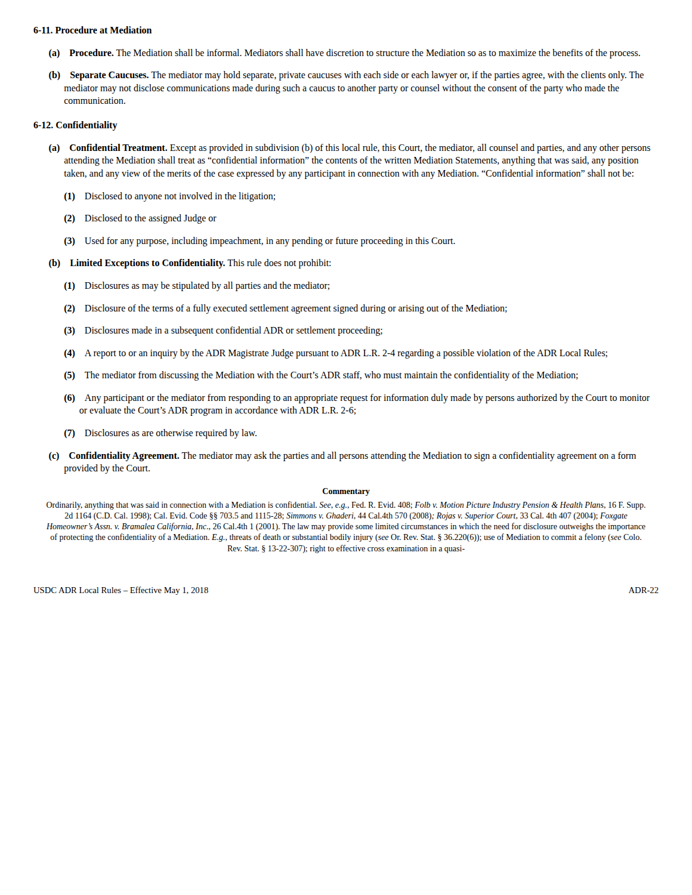6-11. Procedure at Mediation
(a) Procedure. The Mediation shall be informal. Mediators shall have discretion to structure the Mediation so as to maximize the benefits of the process.
(b) Separate Caucuses. The mediator may hold separate, private caucuses with each side or each lawyer or, if the parties agree, with the clients only. The mediator may not disclose communications made during such a caucus to another party or counsel without the consent of the party who made the communication.
6-12. Confidentiality
(a) Confidential Treatment. Except as provided in subdivision (b) of this local rule, this Court, the mediator, all counsel and parties, and any other persons attending the Mediation shall treat as “confidential information” the contents of the written Mediation Statements, anything that was said, any position taken, and any view of the merits of the case expressed by any participant in connection with any Mediation. “Confidential information” shall not be:
(1) Disclosed to anyone not involved in the litigation;
(2) Disclosed to the assigned Judge or
(3) Used for any purpose, including impeachment, in any pending or future proceeding in this Court.
(b) Limited Exceptions to Confidentiality. This rule does not prohibit:
(1) Disclosures as may be stipulated by all parties and the mediator;
(2) Disclosure of the terms of a fully executed settlement agreement signed during or arising out of the Mediation;
(3) Disclosures made in a subsequent confidential ADR or settlement proceeding;
(4) A report to or an inquiry by the ADR Magistrate Judge pursuant to ADR L.R. 2-4 regarding a possible violation of the ADR Local Rules;
(5) The mediator from discussing the Mediation with the Court’s ADR staff, who must maintain the confidentiality of the Mediation;
(6) Any participant or the mediator from responding to an appropriate request for information duly made by persons authorized by the Court to monitor or evaluate the Court’s ADR program in accordance with ADR L.R. 2-6;
(7) Disclosures as are otherwise required by law.
(c) Confidentiality Agreement. The mediator may ask the parties and all persons attending the Mediation to sign a confidentiality agreement on a form provided by the Court.
Commentary
Ordinarily, anything that was said in connection with a Mediation is confidential. See, e.g., Fed. R. Evid. 408; Folb v. Motion Picture Industry Pension & Health Plans, 16 F. Supp. 2d 1164 (C.D. Cal. 1998); Cal. Evid. Code §§ 703.5 and 1115-28; Simmons v. Ghaderi, 44 Cal.4th 570 (2008); Rojas v. Superior Court, 33 Cal. 4th 407 (2004); Foxgate Homeowner’s Assn. v. Bramalea California, Inc., 26 Cal.4th 1 (2001). The law may provide some limited circumstances in which the need for disclosure outweighs the importance of protecting the confidentiality of a Mediation. E.g., threats of death or substantial bodily injury (see Or. Rev. Stat. § 36.220(6)); use of Mediation to commit a felony (see Colo. Rev. Stat. § 13-22-307); right to effective cross examination in a quasi-
USDC ADR Local Rules – Effective May 1, 2018 ADR-22